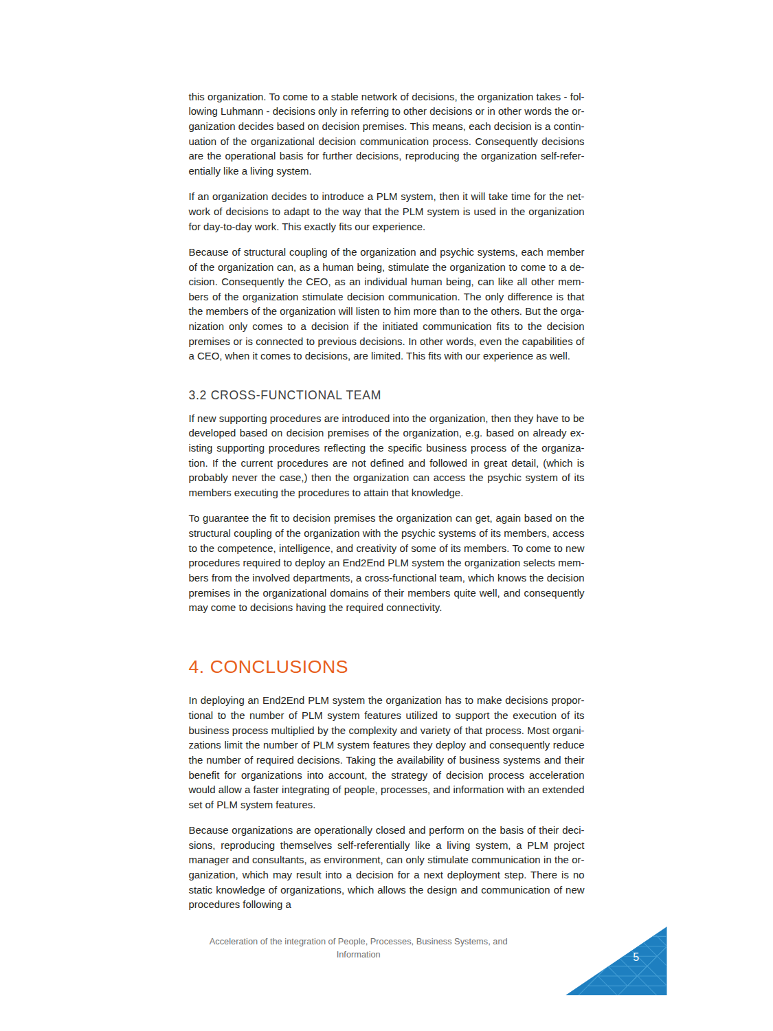this organization. To come to a stable network of decisions, the organization takes - following Luhmann - decisions only in referring to other decisions or in other words the organization decides based on decision premises. This means, each decision is a continuation of the organizational decision communication process. Consequently decisions are the operational basis for further decisions, reproducing the organization self-referentially like a living system.
If an organization decides to introduce a PLM system, then it will take time for the network of decisions to adapt to the way that the PLM system is used in the organization for day-to-day work. This exactly fits our experience.
Because of structural coupling of the organization and psychic systems, each member of the organization can, as a human being, stimulate the organization to come to a decision. Consequently the CEO, as an individual human being, can like all other members of the organization stimulate decision communication. The only difference is that the members of the organization will listen to him more than to the others. But the organization only comes to a decision if the initiated communication fits to the decision premises or is connected to previous decisions. In other words, even the capabilities of a CEO, when it comes to decisions, are limited. This fits with our experience as well.
3.2 Cross-functional Team
If new supporting procedures are introduced into the organization, then they have to be developed based on decision premises of the organization, e.g. based on already existing supporting procedures reflecting the specific business process of the organization. If the current procedures are not defined and followed in great detail, (which is probably never the case,) then the organization can access the psychic system of its members executing the procedures to attain that knowledge.
To guarantee the fit to decision premises the organization can get, again based on the structural coupling of the organization with the psychic systems of its members, access to the competence, intelligence, and creativity of some of its members. To come to new procedures required to deploy an End2End PLM system the organization selects members from the involved departments, a cross-functional team, which knows the decision premises in the organizational domains of their members quite well, and consequently may come to decisions having the required connectivity.
4. Conclusions
In deploying an End2End PLM system the organization has to make decisions proportional to the number of PLM system features utilized to support the execution of its business process multiplied by the complexity and variety of that process. Most organizations limit the number of PLM system features they deploy and consequently reduce the number of required decisions. Taking the availability of business systems and their benefit for organizations into account, the strategy of decision process acceleration would allow a faster integrating of people, processes, and information with an extended set of PLM system features.
Because organizations are operationally closed and perform on the basis of their decisions, reproducing themselves self-referentially like a living system, a PLM project manager and consultants, as environment, can only stimulate communication in the organization, which may result into a decision for a next deployment step. There is no static knowledge of organizations, which allows the design and communication of new procedures following a
Acceleration of the integration of People, Processes, Business Systems, and Information
5